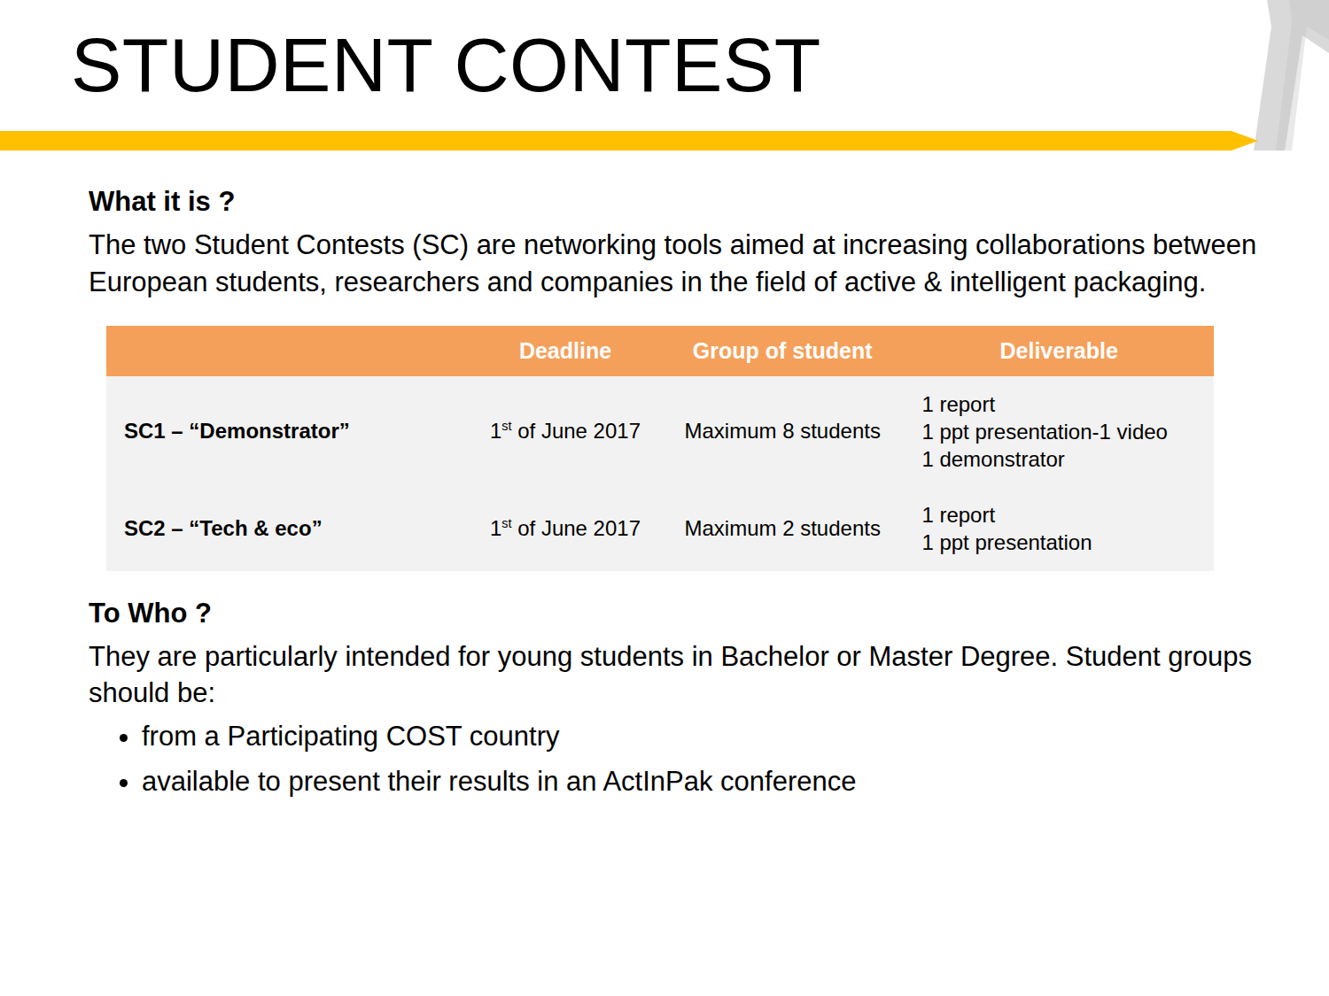STUDENT CONTEST
What it is ?
The two Student Contests (SC) are networking tools aimed at increasing collaborations between European students, researchers and companies in the field of active & intelligent packaging.
| | Deadline | Group of student | Deliverable |
| --- | --- | --- | --- |
| SC1 – “Demonstrator” | 1 st of June 2017 | Maximum 8 students | 1 report 1 ppt presentation-1 video 1 demonstrator |
| SC2 – “Tech & eco” | 1 st of June 2017 | Maximum 2 students | 1 report 1 ppt presentation |
To Who ?
They are particularly intended for young students in Bachelor or Master Degree. Student groups should be:
from a Participating COST country
available to present their results in an ActInPak conference